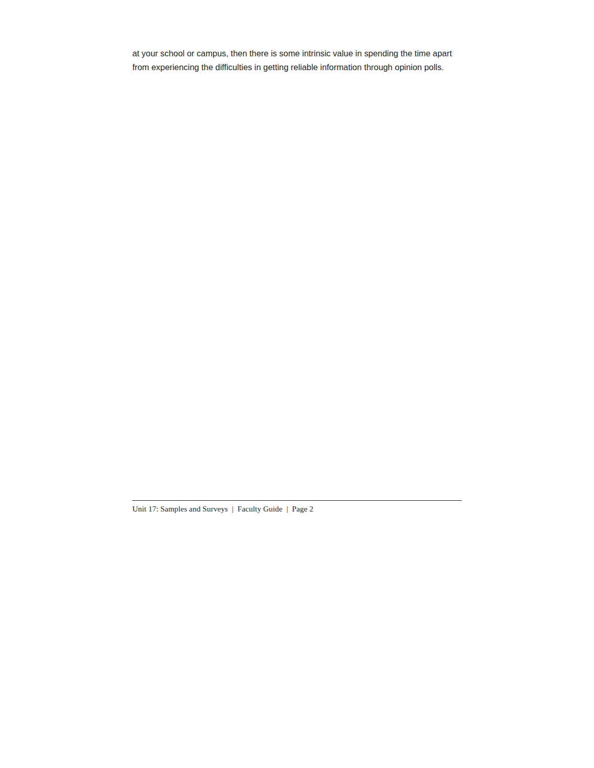at your school or campus, then there is some intrinsic value in spending the time apart from experiencing the difficulties in getting reliable information through opinion polls.
Unit 17: Samples and Surveys | Faculty Guide | Page 2